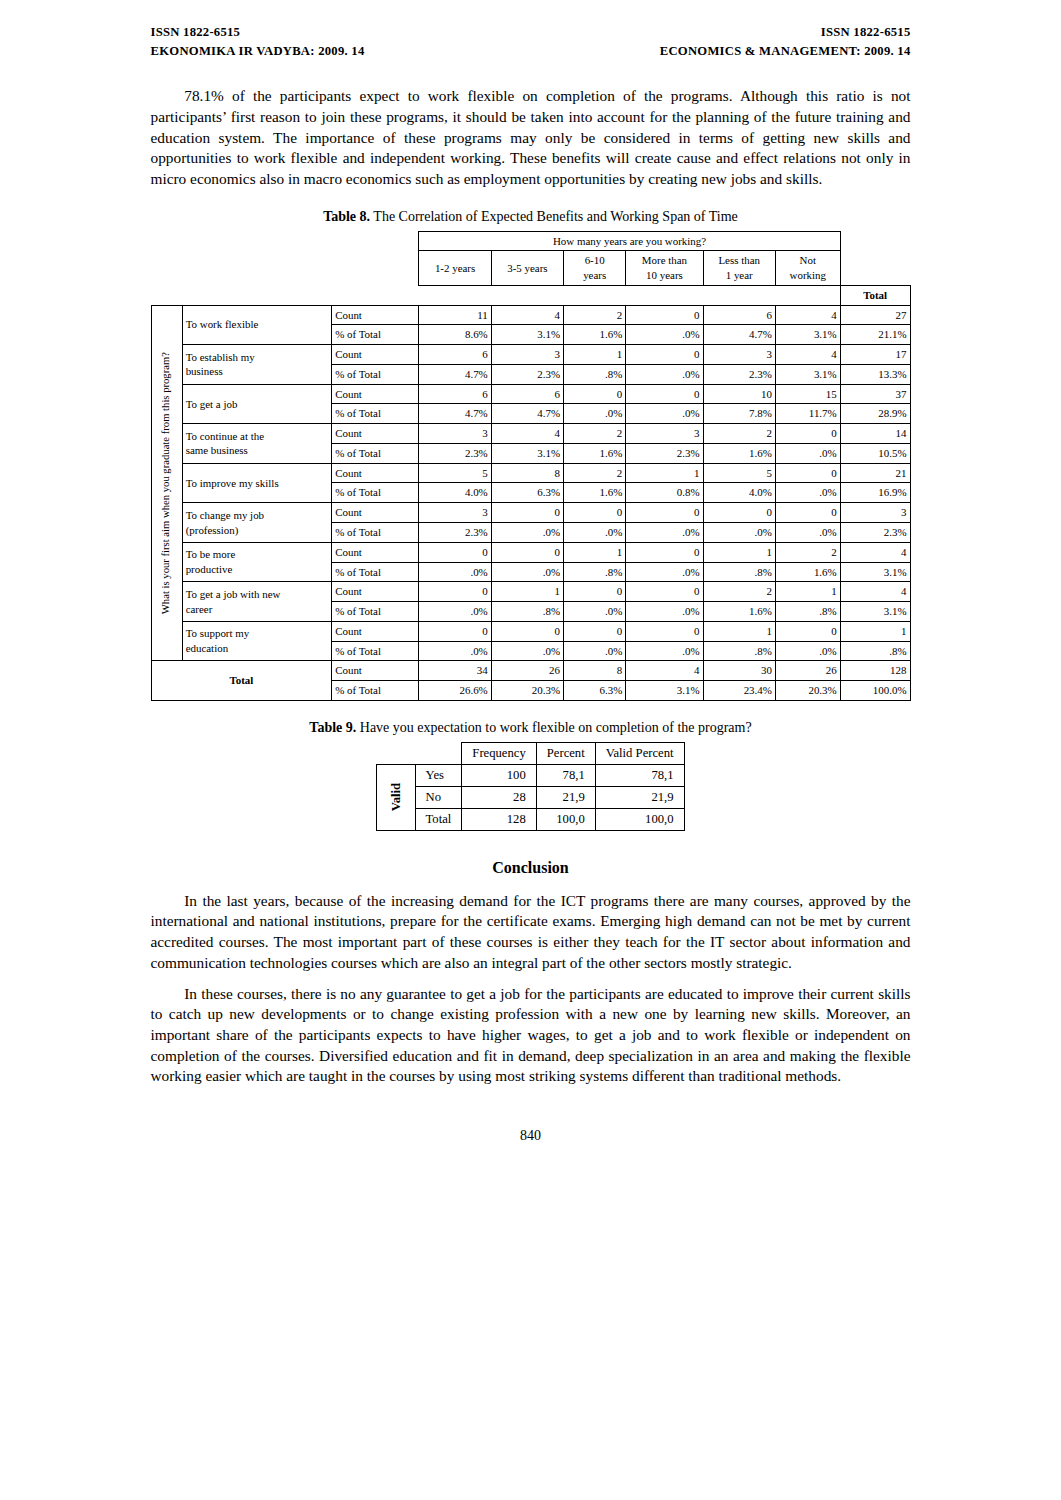ISSN 1822-6515 ISSN 1822-6515
EKONOMIKA IR VADYBA: 2009. 14 ECONOMICS & MANAGEMENT: 2009. 14
78.1% of the participants expect to work flexible on completion of the programs. Although this ratio is not participants’ first reason to join these programs, it should be taken into account for the planning of the future training and education system. The importance of these programs may only be considered in terms of getting new skills and opportunities to work flexible and independent working. These benefits will create cause and effect relations not only in micro economics also in macro economics such as employment opportunities by creating new jobs and skills.
Table 8. The Correlation of Expected Benefits and Working Span of Time
| | | | How many years are you working? | |
| --- | --- | --- | --- | --- |
| 1-2 years | 3-5 years | 6-10 years | More than 10 years | Less than 1 year | Not working |
| | | | | | | | | | Total |
| What is your first aim when you graduate from this program? | To work flexible | Count | 11 | 4 | 2 | 0 | 6 | 4 | 27 |
| % of Total | 8.6% | 3.1% | 1.6% | .0% | 4.7% | 3.1% | 21.1% |
| To establish my business | Count | 6 | 3 | 1 | 0 | 3 | 4 | 17 |
| % of Total | 4.7% | 2.3% | .8% | .0% | 2.3% | 3.1% | 13.3% |
| To get a job | Count | 6 | 6 | 0 | 0 | 10 | 15 | 37 |
| % of Total | 4.7% | 4.7% | .0% | .0% | 7.8% | 11.7% | 28.9% |
| To continue at the same business | Count | 3 | 4 | 2 | 3 | 2 | 0 | 14 |
| % of Total | 2.3% | 3.1% | 1.6% | 2.3% | 1.6% | .0% | 10.5% |
| To improve my skills | Count | 5 | 8 | 2 | 1 | 5 | 0 | 21 |
| % of Total | 4.0% | 6.3% | 1.6% | 0.8% | 4.0% | .0% | 16.9% |
| To change my job (profession) | Count | 3 | 0 | 0 | 0 | 0 | 0 | 3 |
| % of Total | 2.3% | .0% | .0% | .0% | .0% | .0% | 2.3% |
| To be more productive | Count | 0 | 0 | 1 | 0 | 1 | 2 | 4 |
| % of Total | .0% | .0% | .8% | .0% | .8% | 1.6% | 3.1% |
| To get a job with new career | Count | 0 | 1 | 0 | 0 | 2 | 1 | 4 |
| % of Total | .0% | .8% | .0% | .0% | 1.6% | .8% | 3.1% |
| To support my education | Count | 0 | 0 | 0 | 0 | 1 | 0 | 1 |
| % of Total | .0% | .0% | .0% | .0% | .8% | .0% | .8% |
| Total | Count | 34 | 26 | 8 | 4 | 30 | 26 | 128 |
| % of Total | 26.6% | 20.3% | 6.3% | 3.1% | 23.4% | 20.3% | 100.0% |
Table 9. Have you expectation to work flexible on completion of the program?
| | | Frequency | Percent | Valid Percent |
| --- | --- | --- | --- | --- |
| Valid | Yes | 100 | 78,1 | 78,1 |
| No | 28 | 21,9 | 21,9 |
| Total | 128 | 100,0 | 100,0 |
Conclusion
In the last years, because of the increasing demand for the ICT programs there are many courses, approved by the international and national institutions, prepare for the certificate exams. Emerging high demand can not be met by current accredited courses. The most important part of these courses is either they teach for the IT sector about information and communication technologies courses which are also an integral part of the other sectors mostly strategic.
In these courses, there is no any guarantee to get a job for the participants are educated to improve their current skills to catch up new developments or to change existing profession with a new one by learning new skills. Moreover, an important share of the participants expects to have higher wages, to get a job and to work flexible or independent on completion of the courses. Diversified education and fit in demand, deep specialization in an area and making the flexible working easier which are taught in the courses by using most striking systems different than traditional methods.
840